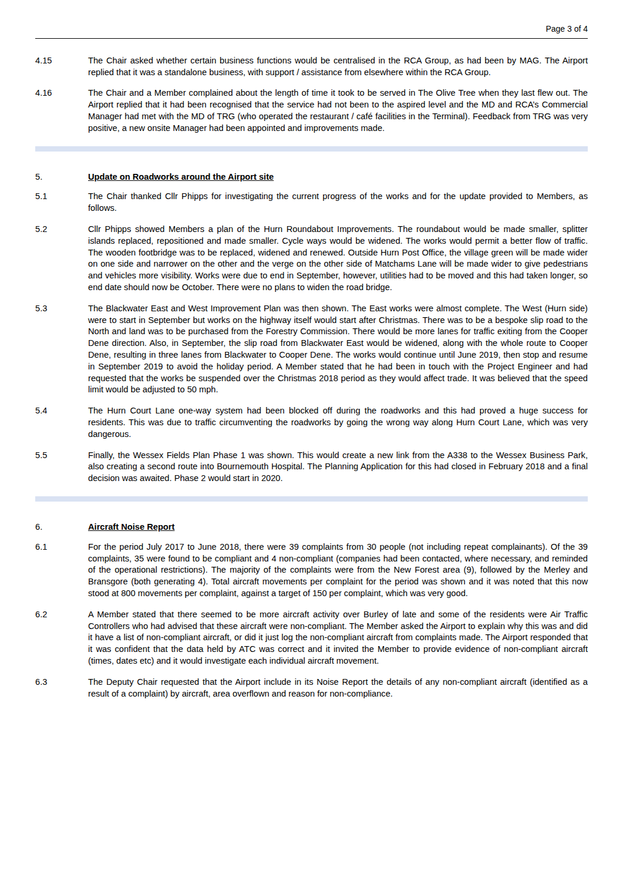Page 3 of 4
| 4.15 | The Chair asked whether certain business functions would be centralised in the RCA Group, as had been by MAG. The Airport replied that it was a standalone business, with support / assistance from elsewhere within the RCA Group. |
| 4.16 | The Chair and a Member complained about the length of time it took to be served in The Olive Tree when they last flew out. The Airport replied that it had been recognised that the service had not been to the aspired level and the MD and RCA’s Commercial Manager had met with the MD of TRG (who operated the restaurant / café facilities in the Terminal). Feedback from TRG was very positive, a new onsite Manager had been appointed and improvements made. |
| 5. | Update on Roadworks around the Airport site |
| 5.1 | The Chair thanked Cllr Phipps for investigating the current progress of the works and for the update provided to Members, as follows. |
| 5.2 | Cllr Phipps showed Members a plan of the Hurn Roundabout Improvements. The roundabout would be made smaller, splitter islands replaced, repositioned and made smaller. Cycle ways would be widened. The works would permit a better flow of traffic. The wooden footbridge was to be replaced, widened and renewed. Outside Hurn Post Office, the village green will be made wider on one side and narrower on the other and the verge on the other side of Matchams Lane will be made wider to give pedestrians and vehicles more visibility. Works were due to end in September, however, utilities had to be moved and this had taken longer, so end date should now be October. There were no plans to widen the road bridge. |
| 5.3 | The Blackwater East and West Improvement Plan was then shown. The East works were almost complete. The West (Hurn side) were to start in September but works on the highway itself would start after Christmas. There was to be a bespoke slip road to the North and land was to be purchased from the Forestry Commission. There would be more lanes for traffic exiting from the Cooper Dene direction. Also, in September, the slip road from Blackwater East would be widened, along with the whole route to Cooper Dene, resulting in three lanes from Blackwater to Cooper Dene. The works would continue until June 2019, then stop and resume in September 2019 to avoid the holiday period. A Member stated that he had been in touch with the Project Engineer and had requested that the works be suspended over the Christmas 2018 period as they would affect trade. It was believed that the speed limit would be adjusted to 50 mph. |
| 5.4 | The Hurn Court Lane one-way system had been blocked off during the roadworks and this had proved a huge success for residents. This was due to traffic circumventing the roadworks by going the wrong way along Hurn Court Lane, which was very dangerous. |
| 5.5 | Finally, the Wessex Fields Plan Phase 1 was shown. This would create a new link from the A338 to the Wessex Business Park, also creating a second route into Bournemouth Hospital. The Planning Application for this had closed in February 2018 and a final decision was awaited. Phase 2 would start in 2020. |
| 6. | Aircraft Noise Report |
| 6.1 | For the period July 2017 to June 2018, there were 39 complaints from 30 people (not including repeat complainants). Of the 39 complaints, 35 were found to be compliant and 4 non-compliant (companies had been contacted, where necessary, and reminded of the operational restrictions). The majority of the complaints were from the New Forest area (9), followed by the Merley and Bransgore (both generating 4). Total aircraft movements per complaint for the period was shown and it was noted that this now stood at 800 movements per complaint, against a target of 150 per complaint, which was very good. |
| 6.2 | A Member stated that there seemed to be more aircraft activity over Burley of late and some of the residents were Air Traffic Controllers who had advised that these aircraft were non-compliant. The Member asked the Airport to explain why this was and did it have a list of non-compliant aircraft, or did it just log the non-compliant aircraft from complaints made. The Airport responded that it was confident that the data held by ATC was correct and it invited the Member to provide evidence of non-compliant aircraft (times, dates etc) and it would investigate each individual aircraft movement. |
| 6.3 | The Deputy Chair requested that the Airport include in its Noise Report the details of any non-compliant aircraft (identified as a result of a complaint) by aircraft, area overflown and reason for non-compliance. |